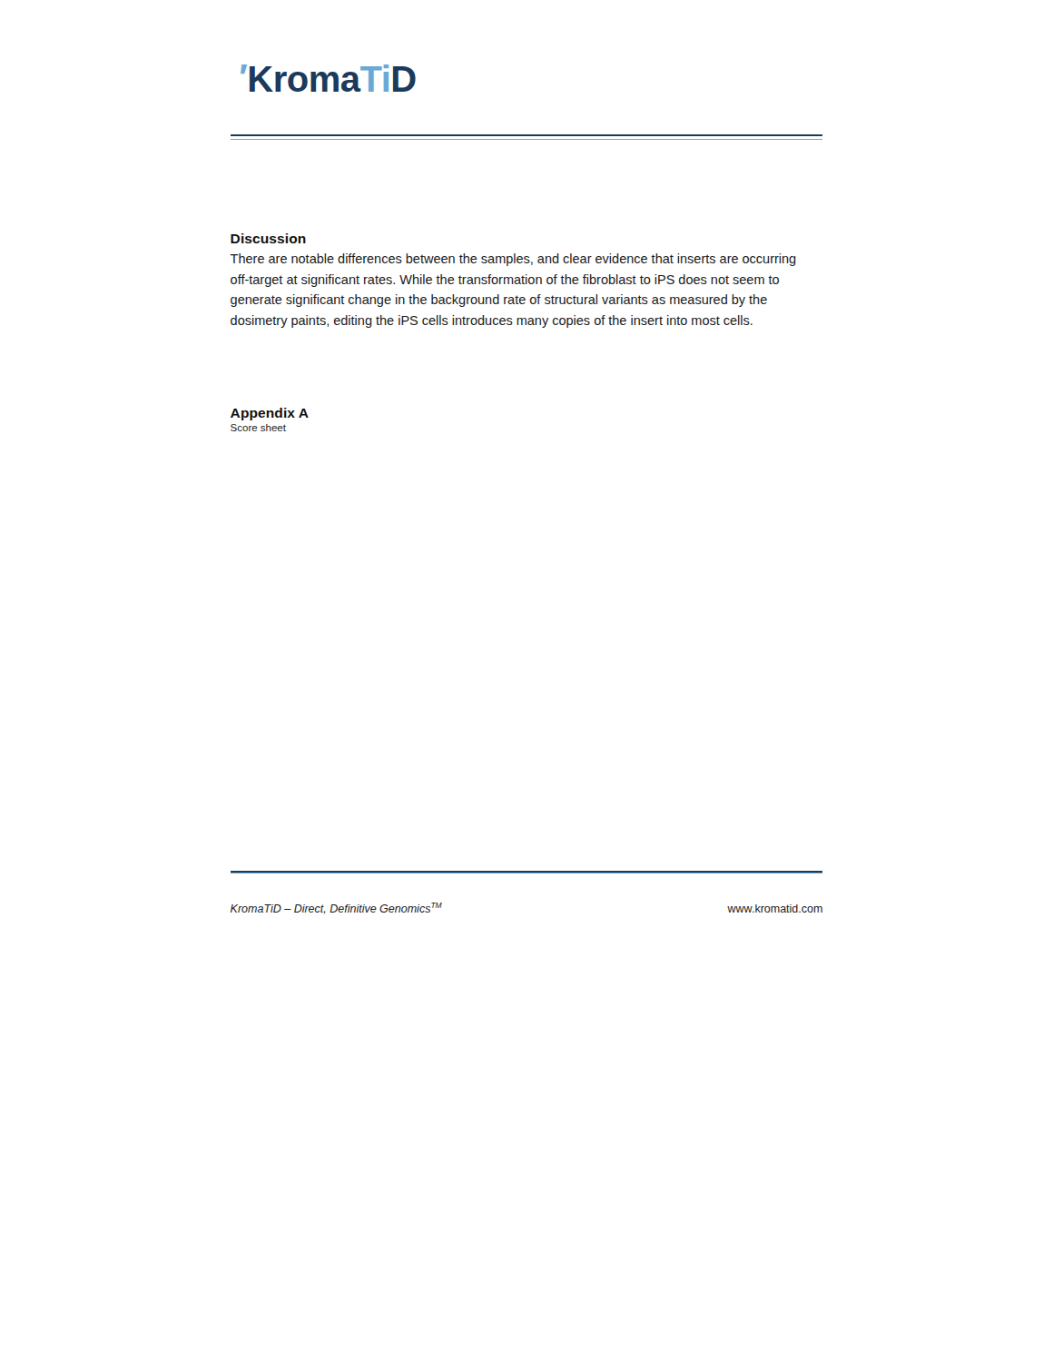′Kroma Ti D
Discussion
There are notable differences between the samples, and clear evidence that inserts are occurring off-target at significant rates. While the transformation of the fibroblast to iPS does not seem to generate significant change in the background rate of structural variants as measured by the dosimetry paints, editing the iPS cells introduces many copies of the insert into most cells.
Appendix A
Score sheet
KromaTiD – Direct, Definitive GenomicsTM www.kromatid.com